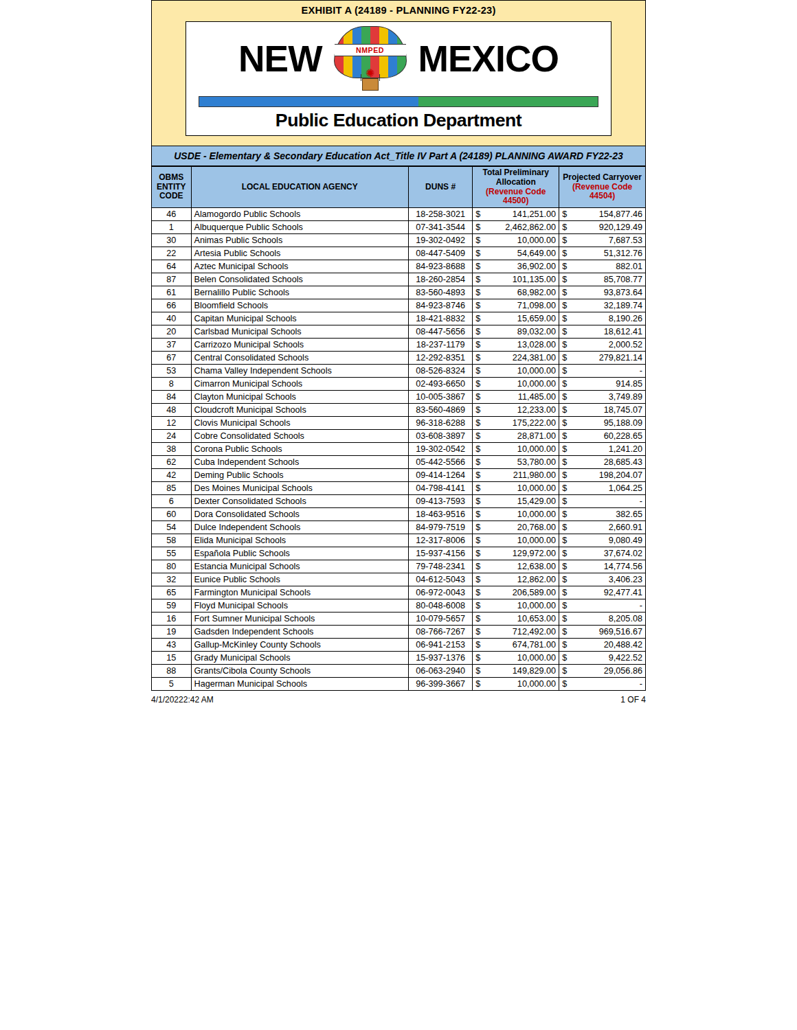EXHIBIT A (24189 - PLANNING FY22-23)
NEW
NMPED
✺
MEXICO
Public Education Department
USDE - Elementary & Secondary Education Act_Title IV Part A (24189) PLANNING AWARD FY22-23
| OBMS ENTITY CODE | LOCAL EDUCATION AGENCY | DUNS # | Total Preliminary Allocation (Revenue Code 44500) | Projected Carryover (Revenue Code 44504) |
| --- | --- | --- | --- | --- |
| 46 | Alamogordo Public Schools | 18-258-3021 | $ 141,251.00 | $ 154,877.46 |
| 1 | Albuquerque Public Schools | 07-341-3544 | $ 2,462,862.00 | $ 920,129.49 |
| 30 | Animas Public Schools | 19-302-0492 | $ 10,000.00 | $ 7,687.53 |
| 22 | Artesia Public Schools | 08-447-5409 | $ 54,649.00 | $ 51,312.76 |
| 64 | Aztec Municipal Schools | 84-923-8688 | $ 36,902.00 | $ 882.01 |
| 87 | Belen Consolidated Schools | 18-260-2854 | $ 101,135.00 | $ 85,708.77 |
| 61 | Bernalillo Public Schools | 83-560-4893 | $ 68,982.00 | $ 93,873.64 |
| 66 | Bloomfield Schools | 84-923-8746 | $ 71,098.00 | $ 32,189.74 |
| 40 | Capitan Municipal Schools | 18-421-8832 | $ 15,659.00 | $ 8,190.26 |
| 20 | Carlsbad Municipal Schools | 08-447-5656 | $ 89,032.00 | $ 18,612.41 |
| 37 | Carrizozo Municipal Schools | 18-237-1179 | $ 13,028.00 | $ 2,000.52 |
| 67 | Central Consolidated Schools | 12-292-8351 | $ 224,381.00 | $ 279,821.14 |
| 53 | Chama Valley Independent Schools | 08-526-8324 | $ 10,000.00 | $ - |
| 8 | Cimarron Municipal Schools | 02-493-6650 | $ 10,000.00 | $ 914.85 |
| 84 | Clayton Municipal Schools | 10-005-3867 | $ 11,485.00 | $ 3,749.89 |
| 48 | Cloudcroft Municipal Schools | 83-560-4869 | $ 12,233.00 | $ 18,745.07 |
| 12 | Clovis Municipal Schools | 96-318-6288 | $ 175,222.00 | $ 95,188.09 |
| 24 | Cobre Consolidated Schools | 03-608-3897 | $ 28,871.00 | $ 60,228.65 |
| 38 | Corona Public Schools | 19-302-0542 | $ 10,000.00 | $ 1,241.20 |
| 62 | Cuba Independent Schools | 05-442-5566 | $ 53,780.00 | $ 28,685.43 |
| 42 | Deming Public Schools | 09-414-1264 | $ 211,980.00 | $ 198,204.07 |
| 85 | Des Moines Municipal Schools | 04-798-4141 | $ 10,000.00 | $ 1,064.25 |
| 6 | Dexter Consolidated Schools | 09-413-7593 | $ 15,429.00 | $ - |
| 60 | Dora Consolidated Schools | 18-463-9516 | $ 10,000.00 | $ 382.65 |
| 54 | Dulce Independent Schools | 84-979-7519 | $ 20,768.00 | $ 2,660.91 |
| 58 | Elida Municipal Schools | 12-317-8006 | $ 10,000.00 | $ 9,080.49 |
| 55 | Española Public Schools | 15-937-4156 | $ 129,972.00 | $ 37,674.02 |
| 80 | Estancia Municipal Schools | 79-748-2341 | $ 12,638.00 | $ 14,774.56 |
| 32 | Eunice Public Schools | 04-612-5043 | $ 12,862.00 | $ 3,406.23 |
| 65 | Farmington Municipal Schools | 06-972-0043 | $ 206,589.00 | $ 92,477.41 |
| 59 | Floyd Municipal Schools | 80-048-6008 | $ 10,000.00 | $ - |
| 16 | Fort Sumner Municipal Schools | 10-079-5657 | $ 10,653.00 | $ 8,205.08 |
| 19 | Gadsden Independent Schools | 08-766-7267 | $ 712,492.00 | $ 969,516.67 |
| 43 | Gallup-McKinley County Schools | 06-941-2153 | $ 674,781.00 | $ 20,488.42 |
| 15 | Grady Municipal Schools | 15-937-1376 | $ 10,000.00 | $ 9,422.52 |
| 88 | Grants/Cibola County Schools | 06-063-2940 | $ 149,829.00 | $ 29,056.86 |
| 5 | Hagerman Municipal Schools | 96-399-3667 | $ 10,000.00 | $ - |
4/1/20222:42 AM
1 OF 4